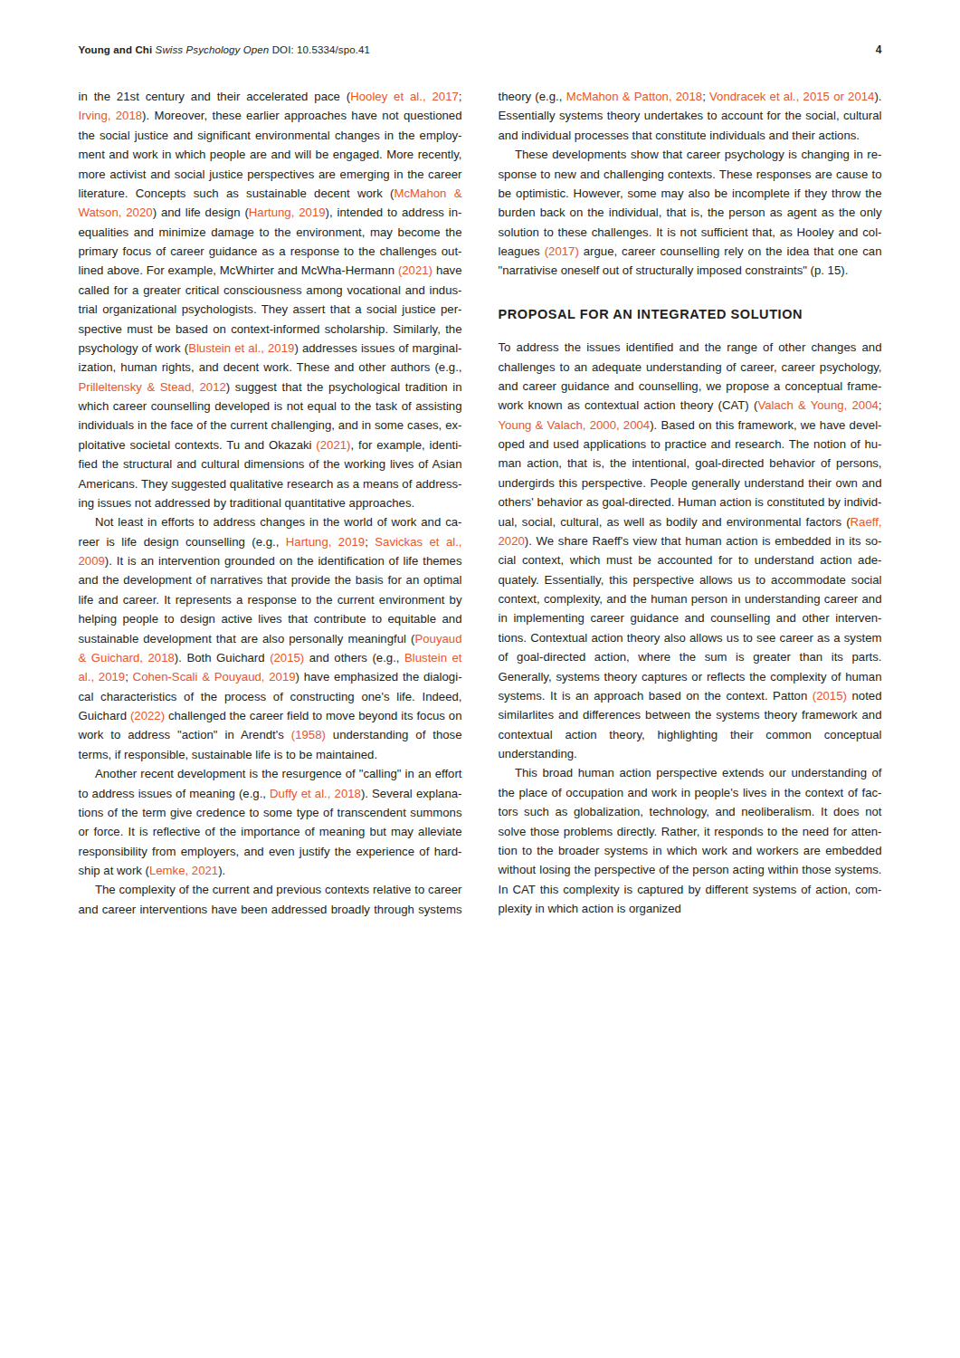Young and Chi Swiss Psychology Open DOI: 10.5334/spo.41
4
in the 21st century and their accelerated pace (Hooley et al., 2017; Irving, 2018). Moreover, these earlier approaches have not questioned the social justice and significant environmental changes in the employment and work in which people are and will be engaged. More recently, more activist and social justice perspectives are emerging in the career literature. Concepts such as sustainable decent work (McMahon & Watson, 2020) and life design (Hartung, 2019), intended to address inequalities and minimize damage to the environment, may become the primary focus of career guidance as a response to the challenges outlined above. For example, McWhirter and McWha-Hermann (2021) have called for a greater critical consciousness among vocational and industrial organizational psychologists. They assert that a social justice perspective must be based on context-informed scholarship. Similarly, the psychology of work (Blustein et al., 2019) addresses issues of marginalization, human rights, and decent work. These and other authors (e.g., Prilleltensky & Stead, 2012) suggest that the psychological tradition in which career counselling developed is not equal to the task of assisting individuals in the face of the current challenging, and in some cases, exploitative societal contexts. Tu and Okazaki (2021), for example, identified the structural and cultural dimensions of the working lives of Asian Americans. They suggested qualitative research as a means of addressing issues not addressed by traditional quantitative approaches.
Not least in efforts to address changes in the world of work and career is life design counselling (e.g., Hartung, 2019; Savickas et al., 2009). It is an intervention grounded on the identification of life themes and the development of narratives that provide the basis for an optimal life and career. It represents a response to the current environment by helping people to design active lives that contribute to equitable and sustainable development that are also personally meaningful (Pouyaud & Guichard, 2018). Both Guichard (2015) and others (e.g., Blustein et al., 2019; Cohen-Scali & Pouyaud, 2019) have emphasized the dialogical characteristics of the process of constructing one's life. Indeed, Guichard (2022) challenged the career field to move beyond its focus on work to address "action" in Arendt's (1958) understanding of those terms, if responsible, sustainable life is to be maintained.
Another recent development is the resurgence of "calling" in an effort to address issues of meaning (e.g., Duffy et al., 2018). Several explanations of the term give credence to some type of transcendent summons or force. It is reflective of the importance of meaning but may alleviate responsibility from employers, and even justify the experience of hardship at work (Lemke, 2021).
The complexity of the current and previous contexts relative to career and career interventions have been addressed broadly through systems theory (e.g., McMahon & Patton, 2018; Vondracek et al., 2015 or 2014). Essentially systems theory undertakes to account for the social, cultural and individual processes that constitute individuals and their actions.
These developments show that career psychology is changing in response to new and challenging contexts. These responses are cause to be optimistic. However, some may also be incomplete if they throw the burden back on the individual, that is, the person as agent as the only solution to these challenges. It is not sufficient that, as Hooley and colleagues (2017) argue, career counselling rely on the idea that one can "narrativise oneself out of structurally imposed constraints" (p. 15).
Proposal for an integrated solution
To address the issues identified and the range of other changes and challenges to an adequate understanding of career, career psychology, and career guidance and counselling, we propose a conceptual framework known as contextual action theory (CAT) (Valach & Young, 2004; Young & Valach, 2000, 2004). Based on this framework, we have developed and used applications to practice and research. The notion of human action, that is, the intentional, goal-directed behavior of persons, undergirds this perspective. People generally understand their own and others' behavior as goal-directed. Human action is constituted by individual, social, cultural, as well as bodily and environmental factors (Raeff, 2020). We share Raeff's view that human action is embedded in its social context, which must be accounted for to understand action adequately. Essentially, this perspective allows us to accommodate social context, complexity, and the human person in understanding career and in implementing career guidance and counselling and other interventions. Contextual action theory also allows us to see career as a system of goal-directed action, where the sum is greater than its parts. Generally, systems theory captures or reflects the complexity of human systems. It is an approach based on the context. Patton (2015) noted similarlites and differences between the systems theory framework and contextual action theory, highlighting their common conceptual understanding.
This broad human action perspective extends our understanding of the place of occupation and work in people's lives in the context of factors such as globalization, technology, and neoliberalism. It does not solve those problems directly. Rather, it responds to the need for attention to the broader systems in which work and workers are embedded without losing the perspective of the person acting within those systems. In CAT this complexity is captured by different systems of action, complexity in which action is organized